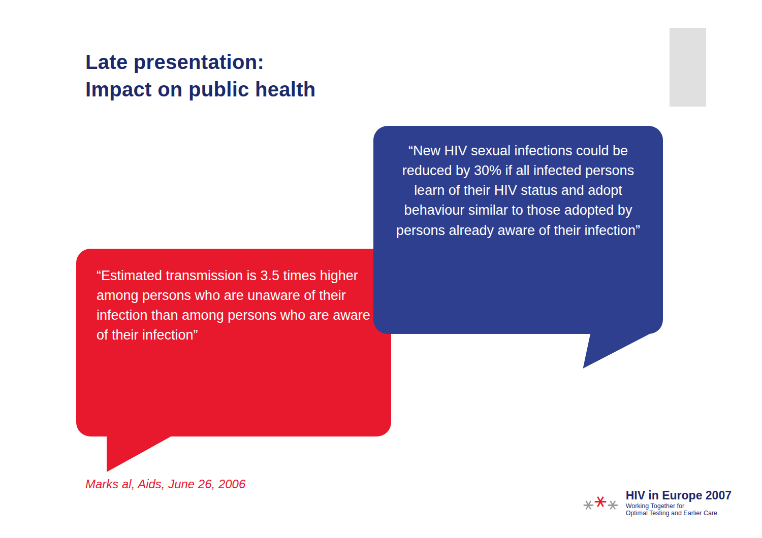Late presentation:
Impact on public health
“New HIV sexual infections could be reduced by 30% if all infected persons learn of their HIV status and adopt behaviour similar to those adopted by persons already aware of their infection”
“Estimated transmission is 3.5 times higher among persons who are unaware of their infection than among persons who are aware of their infection”
Marks al, Aids, June 26, 2006
⚹ ⚹ ⚹
HIV in Europe 2007
Working Together for
Optimal Testing and Earlier Care